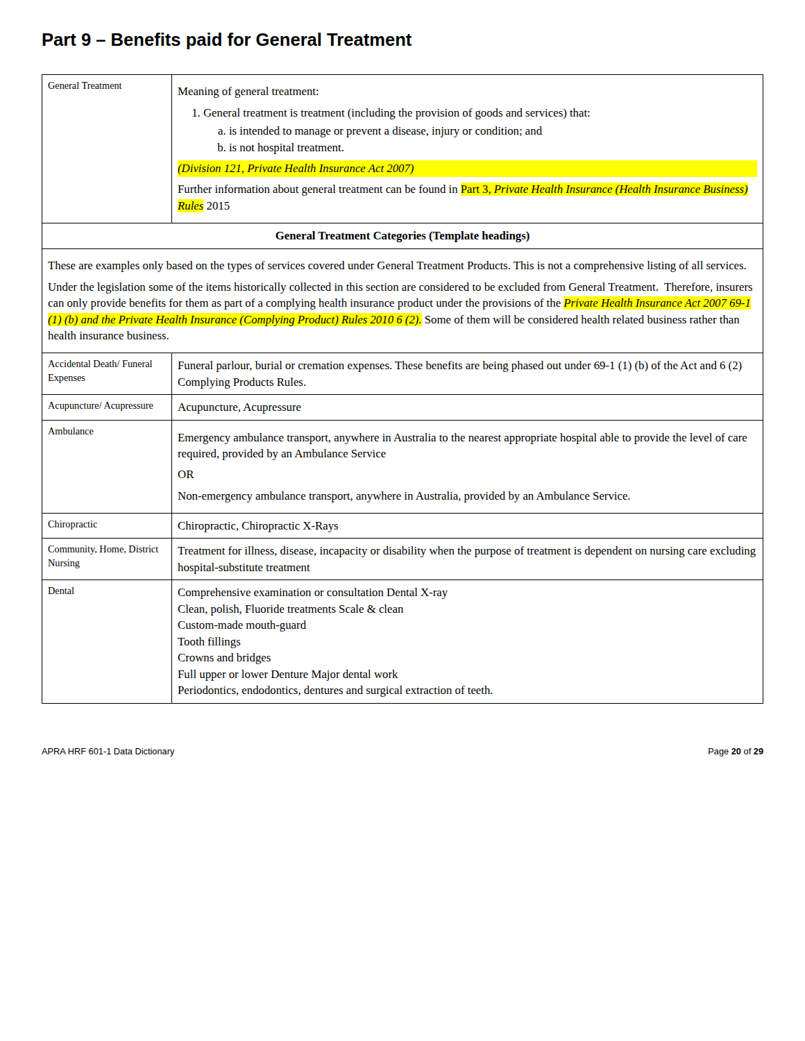Part 9 – Benefits paid for General Treatment
| General Treatment | Meaning of general treatment: General treatment is treatment (including the provision of goods and services) that: is intended to manage or prevent a disease, injury or condition; and is not hospital treatment. (Division 121, Private Health Insurance Act 2007) Further information about general treatment can be found in Part 3, Private Health Insurance (Health Insurance Business) Rules 2015 |
| General Treatment Categories (Template headings) |
| These are examples only based on the types of services covered under General Treatment Products. This is not a comprehensive listing of all services. Under the legislation some of the items historically collected in this section are considered to be excluded from General Treatment. Therefore, insurers can only provide benefits for them as part of a complying health insurance product under the provisions of the Private Health Insurance Act 2007 69-1 (1) (b) and the Private Health Insurance (Complying Product) Rules 2010 6 (2). Some of them will be considered health related business rather than health insurance business. |
| Accidental Death/ Funeral Expenses | Funeral parlour, burial or cremation expenses. These benefits are being phased out under 69-1 (1) (b) of the Act and 6 (2) Complying Products Rules. |
| Acupuncture/ Acupressure | Acupuncture, Acupressure |
| Ambulance | Emergency ambulance transport, anywhere in Australia to the nearest appropriate hospital able to provide the level of care required, provided by an Ambulance Service OR Non-emergency ambulance transport, anywhere in Australia, provided by an Ambulance Service. |
| Chiropractic | Chiropractic, Chiropractic X-Rays |
| Community, Home, District Nursing | Treatment for illness, disease, incapacity or disability when the purpose of treatment is dependent on nursing care excluding hospital-substitute treatment |
| Dental | Comprehensive examination or consultation Dental X-ray Clean, polish, Fluoride treatments Scale & clean Custom-made mouth-guard Tooth fillings Crowns and bridges Full upper or lower Denture Major dental work Periodontics, endodontics, dentures and surgical extraction of teeth. |
APRA HRF 601-1 Data Dictionary Page 20 of 29